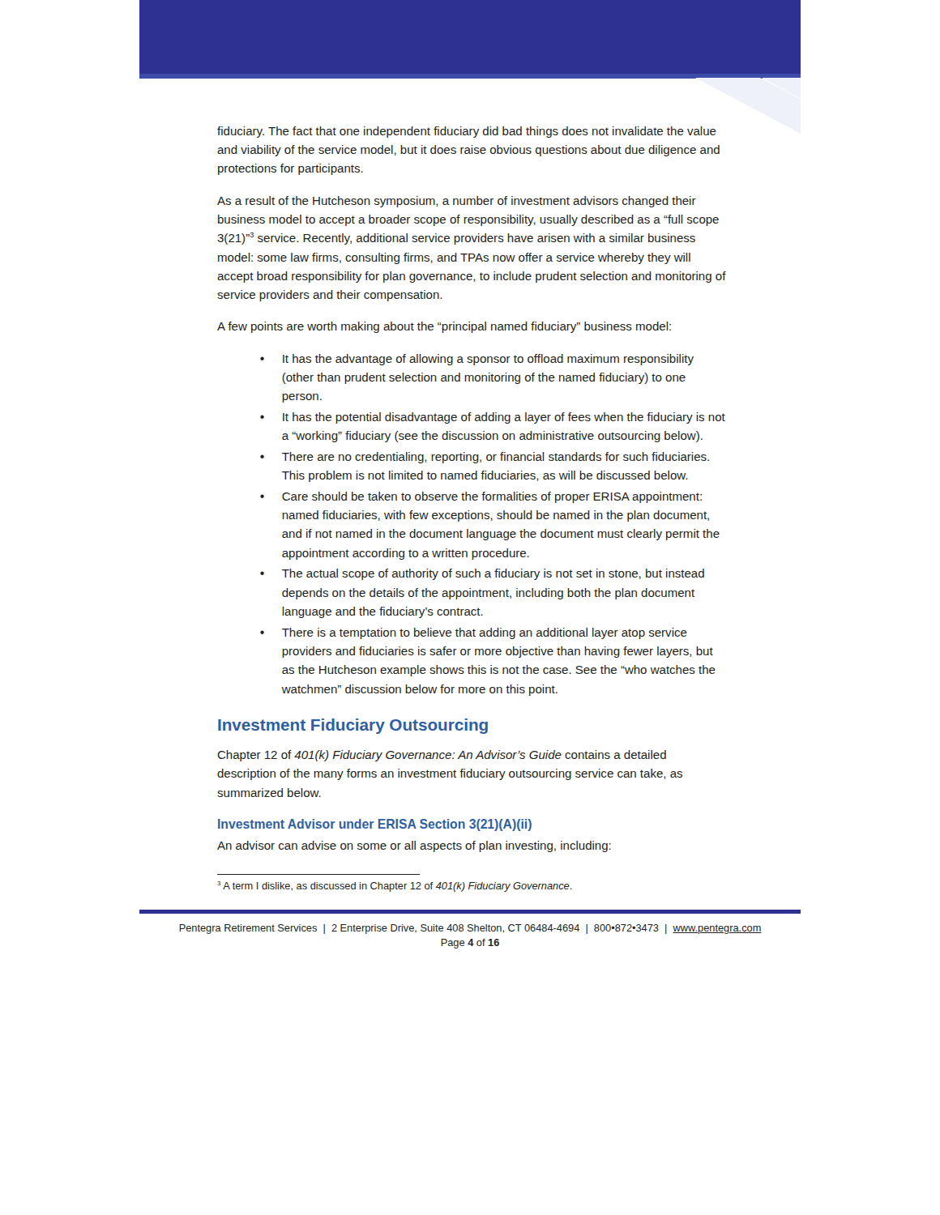fiduciary. The fact that one independent fiduciary did bad things does not invalidate the value and viability of the service model, but it does raise obvious questions about due diligence and protections for participants.
As a result of the Hutcheson symposium, a number of investment advisors changed their business model to accept a broader scope of responsibility, usually described as a “full scope 3(21)”3 service. Recently, additional service providers have arisen with a similar business model: some law firms, consulting firms, and TPAs now offer a service whereby they will accept broad responsibility for plan governance, to include prudent selection and monitoring of service providers and their compensation.
A few points are worth making about the “principal named fiduciary” business model:
It has the advantage of allowing a sponsor to offload maximum responsibility (other than prudent selection and monitoring of the named fiduciary) to one person.
It has the potential disadvantage of adding a layer of fees when the fiduciary is not a “working” fiduciary (see the discussion on administrative outsourcing below).
There are no credentialing, reporting, or financial standards for such fiduciaries. This problem is not limited to named fiduciaries, as will be discussed below.
Care should be taken to observe the formalities of proper ERISA appointment: named fiduciaries, with few exceptions, should be named in the plan document, and if not named in the document language the document must clearly permit the appointment according to a written procedure.
The actual scope of authority of such a fiduciary is not set in stone, but instead depends on the details of the appointment, including both the plan document language and the fiduciary’s contract.
There is a temptation to believe that adding an additional layer atop service providers and fiduciaries is safer or more objective than having fewer layers, but as the Hutcheson example shows this is not the case. See the “who watches the watchmen” discussion below for more on this point.
Investment Fiduciary Outsourcing
Chapter 12 of 401(k) Fiduciary Governance: An Advisor’s Guide contains a detailed description of the many forms an investment fiduciary outsourcing service can take, as summarized below.
Investment Advisor under ERISA Section 3(21)(A)(ii)
An advisor can advise on some or all aspects of plan investing, including:
3 A term I dislike, as discussed in Chapter 12 of 401(k) Fiduciary Governance.
Pentegra Retirement Services | 2 Enterprise Drive, Suite 408 Shelton, CT 06484-4694 | 800•872•3473 | www.pentegra.com
Page 4 of 16